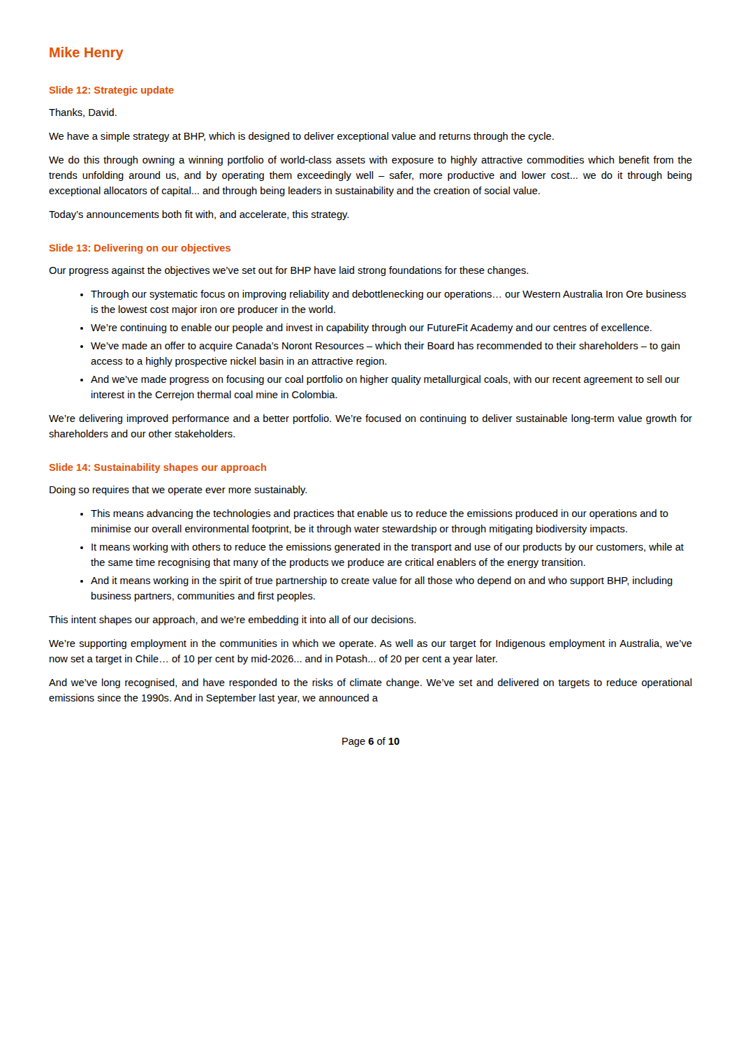Mike Henry
Slide 12: Strategic update
Thanks, David.
We have a simple strategy at BHP, which is designed to deliver exceptional value and returns through the cycle.
We do this through owning a winning portfolio of world-class assets with exposure to highly attractive commodities which benefit from the trends unfolding around us, and by operating them exceedingly well – safer, more productive and lower cost... we do it through being exceptional allocators of capital... and through being leaders in sustainability and the creation of social value.
Today’s announcements both fit with, and accelerate, this strategy.
Slide 13: Delivering on our objectives
Our progress against the objectives we’ve set out for BHP have laid strong foundations for these changes.
Through our systematic focus on improving reliability and debottlenecking our operations… our Western Australia Iron Ore business is the lowest cost major iron ore producer in the world.
We’re continuing to enable our people and invest in capability through our FutureFit Academy and our centres of excellence.
We’ve made an offer to acquire Canada’s Noront Resources – which their Board has recommended to their shareholders – to gain access to a highly prospective nickel basin in an attractive region.
And we’ve made progress on focusing our coal portfolio on higher quality metallurgical coals, with our recent agreement to sell our interest in the Cerrejon thermal coal mine in Colombia.
We’re delivering improved performance and a better portfolio. We’re focused on continuing to deliver sustainable long-term value growth for shareholders and our other stakeholders.
Slide 14: Sustainability shapes our approach
Doing so requires that we operate ever more sustainably.
This means advancing the technologies and practices that enable us to reduce the emissions produced in our operations and to minimise our overall environmental footprint, be it through water stewardship or through mitigating biodiversity impacts.
It means working with others to reduce the emissions generated in the transport and use of our products by our customers, while at the same time recognising that many of the products we produce are critical enablers of the energy transition.
And it means working in the spirit of true partnership to create value for all those who depend on and who support BHP, including business partners, communities and first peoples.
This intent shapes our approach, and we’re embedding it into all of our decisions.
We’re supporting employment in the communities in which we operate. As well as our target for Indigenous employment in Australia, we’ve now set a target in Chile… of 10 per cent by mid-2026... and in Potash... of 20 per cent a year later.
And we’ve long recognised, and have responded to the risks of climate change. We’ve set and delivered on targets to reduce operational emissions since the 1990s. And in September last year, we announced a
Page 6 of 10